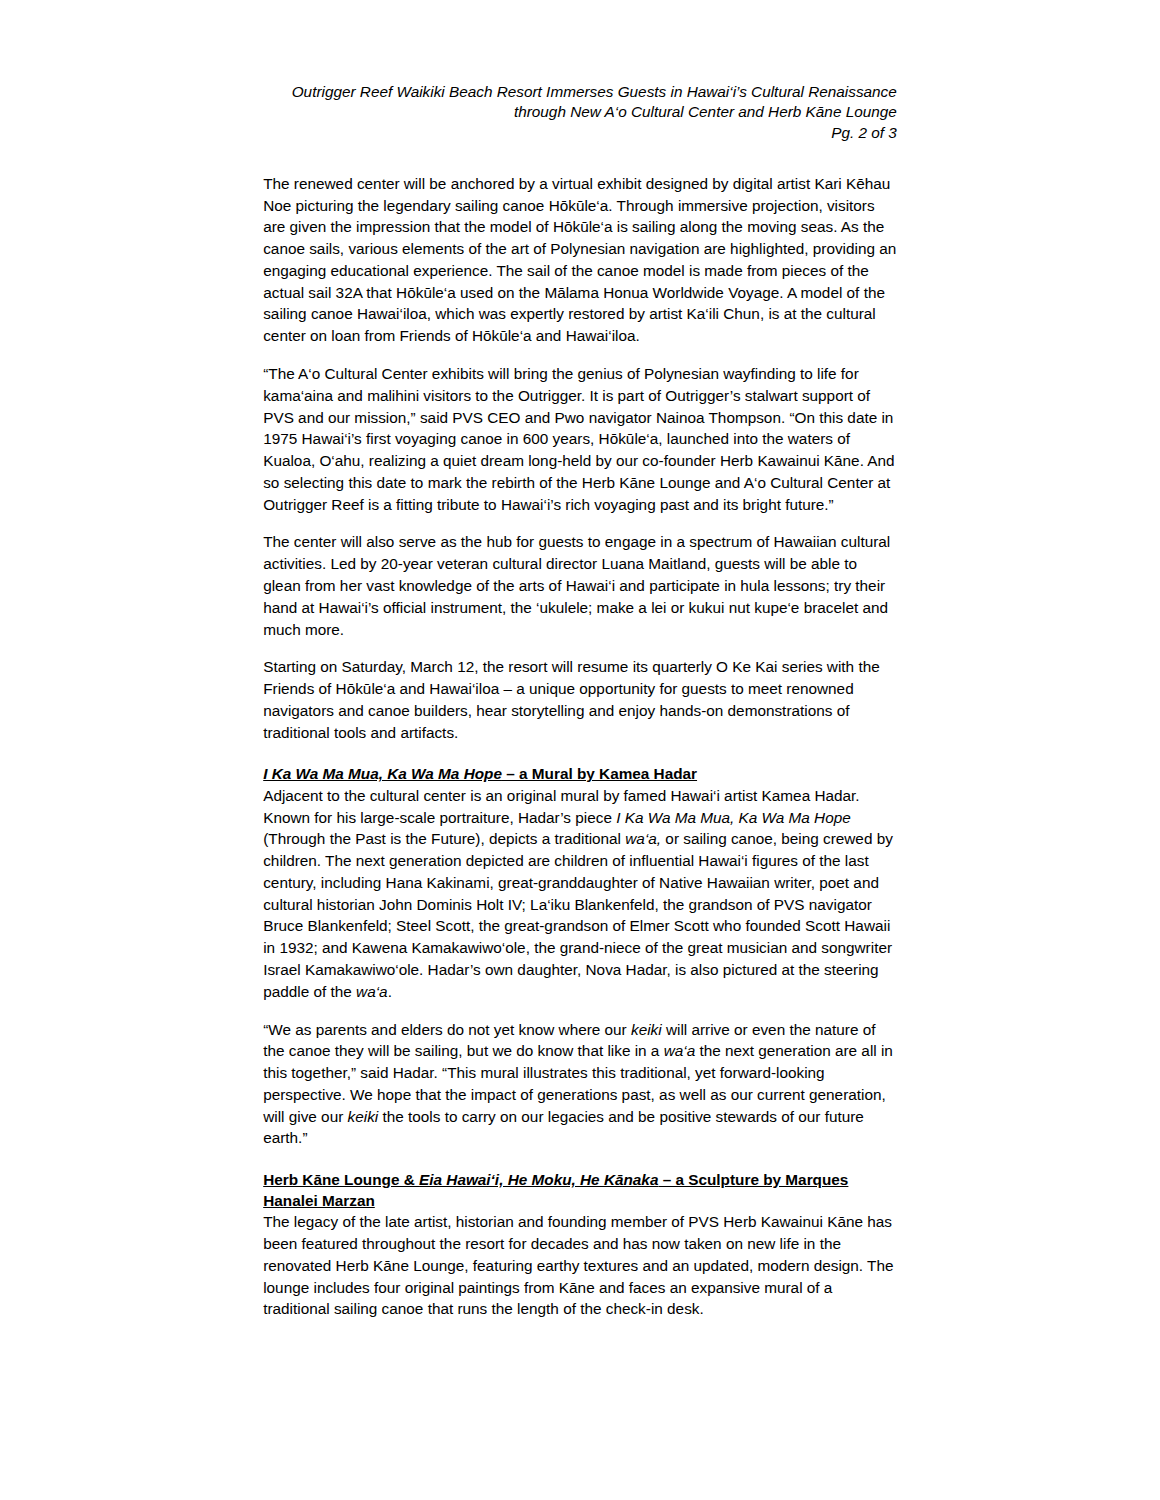Outrigger Reef Waikiki Beach Resort Immerses Guests in Hawai‘i’s Cultural Renaissance through New A‘o Cultural Center and Herb Kāne Lounge Pg. 2 of 3
The renewed center will be anchored by a virtual exhibit designed by digital artist Kari Kēhau Noe picturing the legendary sailing canoe Hōkūle‘a. Through immersive projection, visitors are given the impression that the model of Hōkūle‘a is sailing along the moving seas. As the canoe sails, various elements of the art of Polynesian navigation are highlighted, providing an engaging educational experience. The sail of the canoe model is made from pieces of the actual sail 32A that Hōkūle‘a used on the Mālama Honua Worldwide Voyage. A model of the sailing canoe Hawai‘iloa, which was expertly restored by artist Ka‘ili Chun, is at the cultural center on loan from Friends of Hōkūle‘a and Hawai‘iloa.
“The A‘o Cultural Center exhibits will bring the genius of Polynesian wayfinding to life for kama‘aina and malihini visitors to the Outrigger. It is part of Outrigger’s stalwart support of PVS and our mission,” said PVS CEO and Pwo navigator Nainoa Thompson. “On this date in 1975 Hawai‘i’s first voyaging canoe in 600 years, Hōkūle‘a, launched into the waters of Kualoa, O‘ahu, realizing a quiet dream long-held by our co-founder Herb Kawainui Kāne. And so selecting this date to mark the rebirth of the Herb Kāne Lounge and A‘o Cultural Center at Outrigger Reef is a fitting tribute to Hawai‘i’s rich voyaging past and its bright future.”
The center will also serve as the hub for guests to engage in a spectrum of Hawaiian cultural activities. Led by 20-year veteran cultural director Luana Maitland, guests will be able to glean from her vast knowledge of the arts of Hawai‘i and participate in hula lessons; try their hand at Hawai‘i’s official instrument, the ‘ukulele; make a lei or kukui nut kupe‘e bracelet and much more.
Starting on Saturday, March 12, the resort will resume its quarterly O Ke Kai series with the Friends of Hōkūle‘a and Hawai‘iloa – a unique opportunity for guests to meet renowned navigators and canoe builders, hear storytelling and enjoy hands-on demonstrations of traditional tools and artifacts.
I Ka Wa Ma Mua, Ka Wa Ma Hope – a Mural by Kamea Hadar
Adjacent to the cultural center is an original mural by famed Hawai‘i artist Kamea Hadar. Known for his large-scale portraiture, Hadar’s piece I Ka Wa Ma Mua, Ka Wa Ma Hope (Through the Past is the Future), depicts a traditional wa‘a, or sailing canoe, being crewed by children. The next generation depicted are children of influential Hawai‘i figures of the last century, including Hana Kakinami, great-granddaughter of Native Hawaiian writer, poet and cultural historian John Dominis Holt IV; La‘iku Blankenfeld, the grandson of PVS navigator Bruce Blankenfeld; Steel Scott, the great-grandson of Elmer Scott who founded Scott Hawaii in 1932; and Kawena Kamakawiwo‘ole, the grand-niece of the great musician and songwriter Israel Kamakawiwo‘ole. Hadar’s own daughter, Nova Hadar, is also pictured at the steering paddle of the wa‘a.
“We as parents and elders do not yet know where our keiki will arrive or even the nature of the canoe they will be sailing, but we do know that like in a wa‘a the next generation are all in this together,” said Hadar. “This mural illustrates this traditional, yet forward-looking perspective. We hope that the impact of generations past, as well as our current generation, will give our keiki the tools to carry on our legacies and be positive stewards of our future earth.”
Herb Kāne Lounge & Eia Hawai‘i, He Moku, He Kānaka – a Sculpture by Marques Hanalei Marzan
The legacy of the late artist, historian and founding member of PVS Herb Kawainui Kāne has been featured throughout the resort for decades and has now taken on new life in the renovated Herb Kāne Lounge, featuring earthy textures and an updated, modern design. The lounge includes four original paintings from Kāne and faces an expansive mural of a traditional sailing canoe that runs the length of the check-in desk.